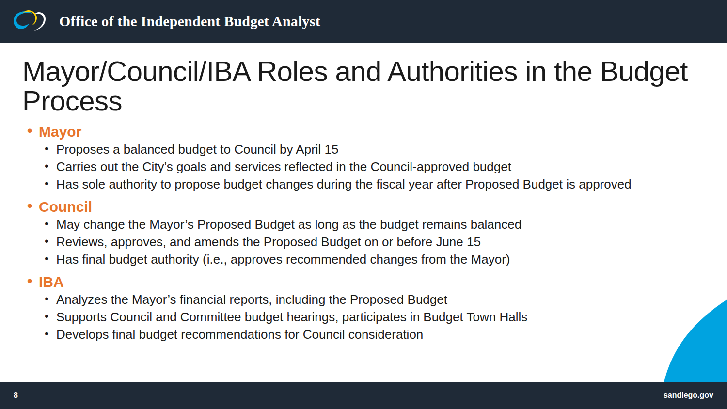Office of the Independent Budget Analyst
Mayor/Council/IBA Roles and Authorities in the Budget Process
Mayor
Proposes a balanced budget to Council by April 15
Carries out the City’s goals and services reflected in the Council-approved budget
Has sole authority to propose budget changes during the fiscal year after Proposed Budget is approved
Council
May change the Mayor’s Proposed Budget as long as the budget remains balanced
Reviews, approves, and amends the Proposed Budget on or before June 15
Has final budget authority (i.e., approves recommended changes from the Mayor)
IBA
Analyzes the Mayor’s financial reports, including the Proposed Budget
Supports Council and Committee budget hearings, participates in Budget Town Halls
Develops final budget recommendations for Council consideration
8 sandiego.gov